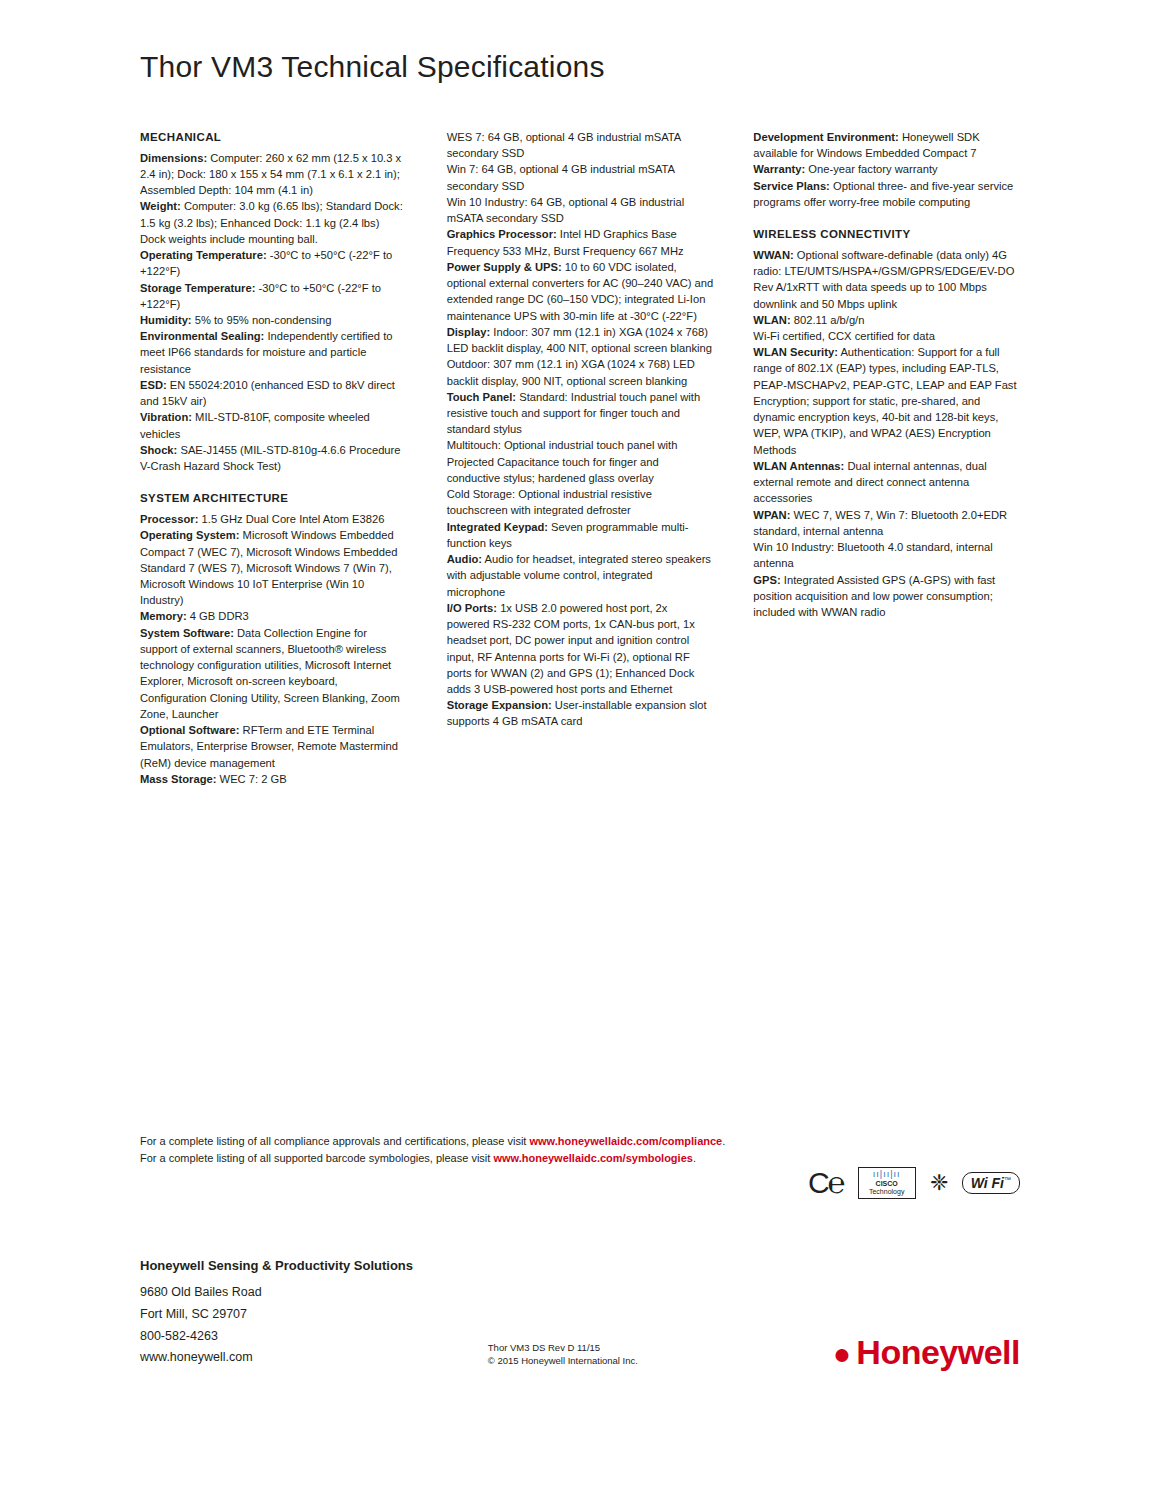Thor VM3 Technical Specifications
Mechanical
Dimensions: Computer: 260 x 62 mm (12.5 x 10.3 x 2.4 in); Dock: 180 x 155 x 54 mm (7.1 x 6.1 x 2.1 in); Assembled Depth: 104 mm (4.1 in)
Weight: Computer: 3.0 kg (6.65 lbs); Standard Dock: 1.5 kg (3.2 lbs); Enhanced Dock: 1.1 kg (2.4 lbs) Dock weights include mounting ball.
Operating Temperature: -30°C to +50°C (-22°F to +122°F)
Storage Temperature: -30°C to +50°C (-22°F to +122°F)
Humidity: 5% to 95% non-condensing
Environmental Sealing: Independently certified to meet IP66 standards for moisture and particle resistance
ESD: EN 55024:2010 (enhanced ESD to 8kV direct and 15kV air)
Vibration: MIL-STD-810F, composite wheeled vehicles
Shock: SAE-J1455 (MIL-STD-810g-4.6.6 Procedure V-Crash Hazard Shock Test)
System Architecture
Processor: 1.5 GHz Dual Core Intel Atom E3826
Operating System: Microsoft Windows Embedded Compact 7 (WEC 7), Microsoft Windows Embedded Standard 7 (WES 7), Microsoft Windows 7 (Win 7), Microsoft Windows 10 IoT Enterprise (Win 10 Industry)
Memory: 4 GB DDR3
System Software: Data Collection Engine for support of external scanners, Bluetooth® wireless technology configuration utilities, Microsoft Internet Explorer, Microsoft on-screen keyboard, Configuration Cloning Utility, Screen Blanking, Zoom Zone, Launcher
Optional Software: RFTerm and ETE Terminal Emulators, Enterprise Browser, Remote Mastermind (ReM) device management
Mass Storage: WEC 7: 2 GB
WES 7: 64 GB, optional 4 GB industrial mSATA secondary SSD
Win 7: 64 GB, optional 4 GB industrial mSATA secondary SSD
Win 10 Industry: 64 GB, optional 4 GB industrial mSATA secondary SSD
Graphics Processor: Intel HD Graphics Base Frequency 533 MHz, Burst Frequency 667 MHz
Power Supply & UPS: 10 to 60 VDC isolated, optional external converters for AC (90–240 VAC) and extended range DC (60–150 VDC); integrated Li-Ion maintenance UPS with 30-min life at -30°C (-22°F)
Display: Indoor: 307 mm (12.1 in) XGA (1024 x 768) LED backlit display, 400 NIT, optional screen blanking
Outdoor: 307 mm (12.1 in) XGA (1024 x 768) LED backlit display, 900 NIT, optional screen blanking
Touch Panel: Standard: Industrial touch panel with resistive touch and support for finger touch and standard stylus
Multitouch: Optional industrial touch panel with Projected Capacitance touch for finger and conductive stylus; hardened glass overlay
Cold Storage: Optional industrial resistive touchscreen with integrated defroster
Integrated Keypad: Seven programmable multi-function keys
Audio: Audio for headset, integrated stereo speakers with adjustable volume control, integrated microphone
I/O Ports: 1x USB 2.0 powered host port, 2x powered RS-232 COM ports, 1x CAN-bus port, 1x headset port, DC power input and ignition control input, RF Antenna ports for Wi-Fi (2), optional RF ports for WWAN (2) and GPS (1); Enhanced Dock adds 3 USB-powered host ports and Ethernet
Storage Expansion: User-installable expansion slot supports 4 GB mSATA card
Development Environment: Honeywell SDK available for Windows Embedded Compact 7
Warranty: One-year factory warranty
Service Plans: Optional three- and five-year service programs offer worry-free mobile computing
Wireless Connectivity
WWAN: Optional software-definable (data only) 4G radio: LTE/UMTS/HSPA+/GSM/GPRS/EDGE/EV-DO Rev A/1xRTT with data speeds up to 100 Mbps downlink and 50 Mbps uplink
WLAN: 802.11 a/b/g/n
Wi-Fi certified, CCX certified for data
WLAN Security: Authentication: Support for a full range of 802.1X (EAP) types, including EAP-TLS, PEAP-MSCHAPv2, PEAP-GTC, LEAP and EAP Fast Encryption; support for static, pre-shared, and dynamic encryption keys, 40-bit and 128-bit keys, WEP, WPA (TKIP), and WPA2 (AES) Encryption Methods
WLAN Antennas: Dual internal antennas, dual external remote and direct connect antenna accessories
WPAN: WEC 7, WES 7, Win 7: Bluetooth 2.0+EDR standard, internal antenna
Win 10 Industry: Bluetooth 4.0 standard, internal antenna
GPS: Integrated Assisted GPS (A-GPS) with fast position acquisition and low power consumption; included with WWAN radio
For a complete listing of all compliance approvals and certifications, please visit www.honeywellaidc.com/compliance.
For a complete listing of all supported barcode symbologies, please visit www.honeywellaidc.com/symbologies.
C℮ ıı|ıı|ıı
CISCO
Technology ❈ Wi Fi™
Honeywell Sensing & Productivity Solutions
9680 Old Bailes Road
Fort Mill, SC 29707
800-582-4263
www.honeywell.com
Thor VM3 DS Rev D 11/15
© 2015 Honeywell International Inc.
●Honeywell